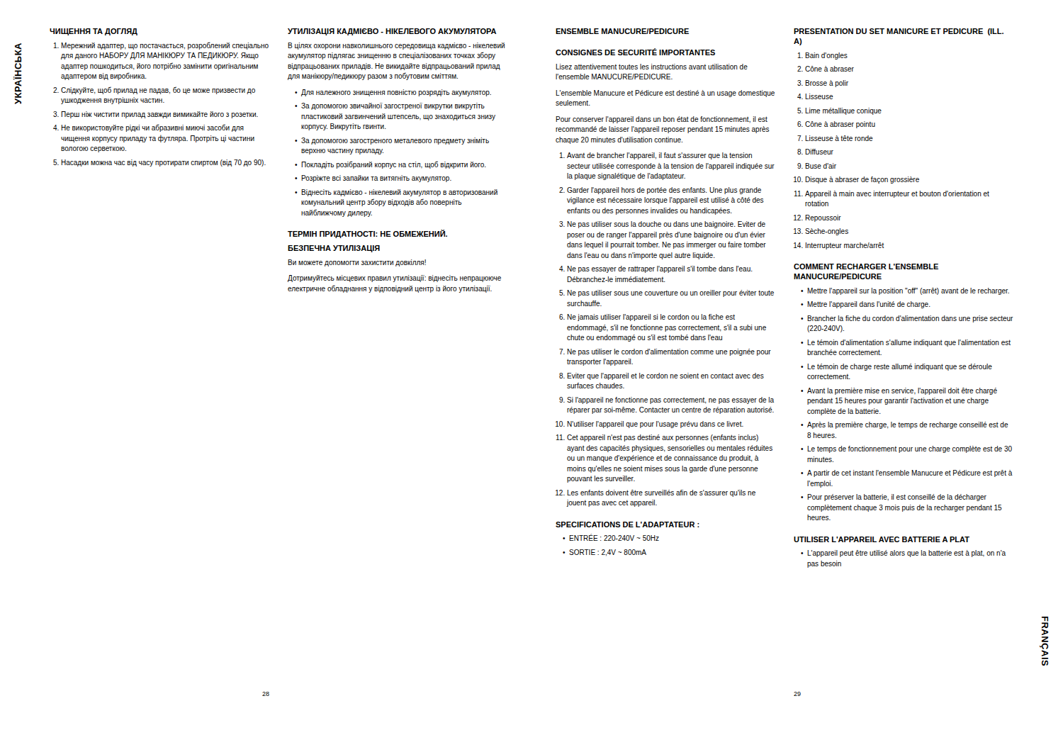УКРАЇНСЬКА
ЧИЩЕННЯ ТА ДОГЛЯД
Мережний адаптер, що постачається, розроблений спеціально для даного НАБОРУ ДЛЯ МАНІКЮРУ ТА ПЕДИКЮРУ. Якщо адаптер пошкодиться, його потрібно замінити оригінальним адаптером від виробника.
Слідкуйте, щоб прилад не падав, бо це може призвести до ушкодження внутрішніх частин.
Перш ніж чистити прилад завжди вимикайте його з розетки.
Не використовуйте рідкі чи абразивні миючі засоби для чищення корпусу приладу та футляра. Протріть ці частини вологою серветкою.
Насадки можна час від часу протирати спиртом (від 70 до 90).
УТИЛІЗАЦІЯ КАДМІЄВО - НІКЕЛЕВОГО АКУМУЛЯТОРА
В цілях охорони навколишнього середовища кадмієво - нікелевий акумулятор підлягає знищенню в спеціалізованих точках збору відпрацьованих приладів. Не викидайте відпрацьований прилад для манікюру/педикюру разом з побутовим сміттям.
Для належного знищення повністю розрядіть акумулятор.
За допомогою звичайної загостреної викрутки викрутіть пластиковий загвинчений штепсель, що знаходиться знизу корпусу. Викрутіть гвинти.
За допомогою загостреного металевого предмету зніміть верхню частину приладу.
Покладіть розібраний корпус на стіл, щоб відкрити його.
Розріжте всі запайки та витягніть акумулятор.
Віднесіть кадмієво - нікелевий акумулятор в авторизований комунальний центр збору відходів або поверніть найближчому дилеру.
ТЕРМІН ПРИДАТНОСТІ: НЕ ОБМЕЖЕНИЙ.
Безпечна утилізація
Ви можете допомогти захистити довкілля!
Дотримуйтесь місцевих правил утилізації: віднесіть непрацююче електричне обладнання у відповідний центр із його утилізації.
28
FRANÇAIS
ENSEMBLE MANUCURE/PEDICURE
CONSIGNES DE SECURITÉ IMPORTANTES
Lisez attentivement toutes les instructions avant utilisation de l'ensemble MANUCURE/PEDICURE.
L'ensemble Manucure et Pédicure est destiné à un usage domestique seulement.
Pour conserver l'appareil dans un bon état de fonctionnement, il est recommandé de laisser l'appareil reposer pendant 15 minutes après chaque 20 minutes d'utilisation continue.
Avant de brancher l'appareil, il faut s'assurer que la tension secteur utilisée corresponde à la tension de l'appareil indiquée sur la plaque signalétique de l'adaptateur.
Garder l'appareil hors de portée des enfants. Une plus grande vigilance est nécessaire lorsque l'appareil est utilisé à côté des enfants ou des personnes invalides ou handicapées.
Ne pas utiliser sous la douche ou dans une baignoire. Eviter de poser ou de ranger l'appareil près d'une baignoire ou d'un évier dans lequel il pourrait tomber. Ne pas immerger ou faire tomber dans l'eau ou dans n'importe quel autre liquide.
Ne pas essayer de rattraper l'appareil s'il tombe dans l'eau. Débranchez-le immédiatement.
Ne pas utiliser sous une couverture ou un oreiller pour éviter toute surchauffe.
Ne jamais utiliser l'appareil si le cordon ou la fiche est endommagé, s'il ne fonctionne pas correctement, s'il a subi une chute ou endommagé ou s'il est tombé dans l'eau
Ne pas utiliser le cordon d'alimentation comme une poignée pour transporter l'appareil.
Eviter que l'appareil et le cordon ne soient en contact avec des surfaces chaudes.
Si l'appareil ne fonctionne pas correctement, ne pas essayer de la réparer par soi-même. Contacter un centre de réparation autorisé.
N'utiliser l'appareil que pour l'usage prévu dans ce livret.
Cet appareil n'est pas destiné aux personnes (enfants inclus) ayant des capacités physiques, sensorielles ou mentales réduites ou un manque d'expérience et de connaissance du produit, à moins qu'elles ne soient mises sous la garde d'une personne pouvant les surveiller.
Les enfants doivent être surveillés afin de s'assurer qu'ils ne jouent pas avec cet appareil.
SPECIFICATIONS DE L'ADAPTATEUR :
ENTRÉE : 220-240V ~ 50Hz
SORTIE : 2,4V ~ 800mA
PRESENTATION DU SET MANICURE ET PEDICURE (ill. A)
Bain d'ongles
Cône à abraser
Brosse à polir
Lisseuse
Lime métallique conique
Cône à abraser pointu
Lisseuse à tête ronde
Diffuseur
Buse d'air
Disque à abraser de façon grossière
Appareil à main avec interrupteur et bouton d'orientation et rotation
Repoussoir
Sèche-ongles
Interrupteur marche/arrêt
COMMENT RECHARGER L'ENSEMBLE MANUCURE/PEDICURE
Mettre l'appareil sur la position "off" (arrêt) avant de le recharger.
Mettre l'appareil dans l'unité de charge.
Brancher la fiche du cordon d'alimentation dans une prise secteur (220-240V).
Le témoin d'alimentation s'allume indiquant que l'alimentation est branchée correctement.
Le témoin de charge reste allumé indiquant que se déroule correctement.
Avant la première mise en service, l'appareil doit être chargé pendant 15 heures pour garantir l'activation et une charge complète de la batterie.
Après la première charge, le temps de recharge conseillé est de 8 heures.
Le temps de fonctionnement pour une charge complète est de 30 minutes.
A partir de cet instant l'ensemble Manucure et Pédicure est prêt à l'emploi.
Pour préserver la batterie, il est conseillé de la décharger complètement chaque 3 mois puis de la recharger pendant 15 heures.
UTILISER L'APPAREIL AVEC BATTERIE A PLAT
L'appareil peut être utilisé alors que la batterie est à plat, on n'a pas besoin
29